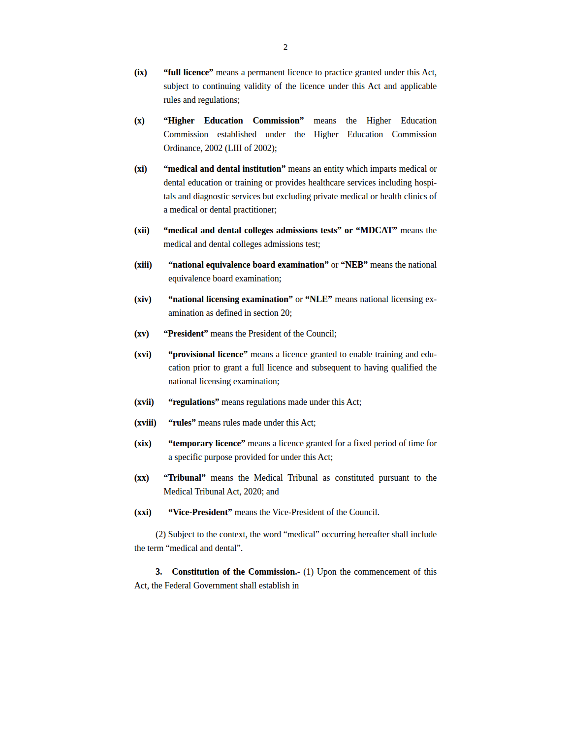2
(ix) “full licence” means a permanent licence to practice granted under this Act, subject to continuing validity of the licence under this Act and applicable rules and regulations;
(x) “Higher Education Commission” means the Higher Education Commission established under the Higher Education Commission Ordinance, 2002 (LIII of 2002);
(xi) “medical and dental institution” means an entity which imparts medical or dental education or training or provides healthcare services including hospitals and diagnostic services but excluding private medical or health clinics of a medical or dental practitioner;
(xii) “medical and dental colleges admissions tests” or “MDCAT” means the medical and dental colleges admissions test;
(xiii) “national equivalence board examination” or “NEB” means the national equivalence board examination;
(xiv) “national licensing examination” or “NLE” means national licensing examination as defined in section 20;
(xv) “President” means the President of the Council;
(xvi) “provisional licence” means a licence granted to enable training and education prior to grant a full licence and subsequent to having qualified the national licensing examination;
(xvii) “regulations” means regulations made under this Act;
(xviii) “rules” means rules made under this Act;
(xix) “temporary licence” means a licence granted for a fixed period of time for a specific purpose provided for under this Act;
(xx) “Tribunal” means the Medical Tribunal as constituted pursuant to the Medical Tribunal Act, 2020; and
(xxi) “Vice-President” means the Vice-President of the Council.
(2) Subject to the context, the word “medical” occurring hereafter shall include the term “medical and dental”.
3. Constitution of the Commission.- (1) Upon the commencement of this Act, the Federal Government shall establish in